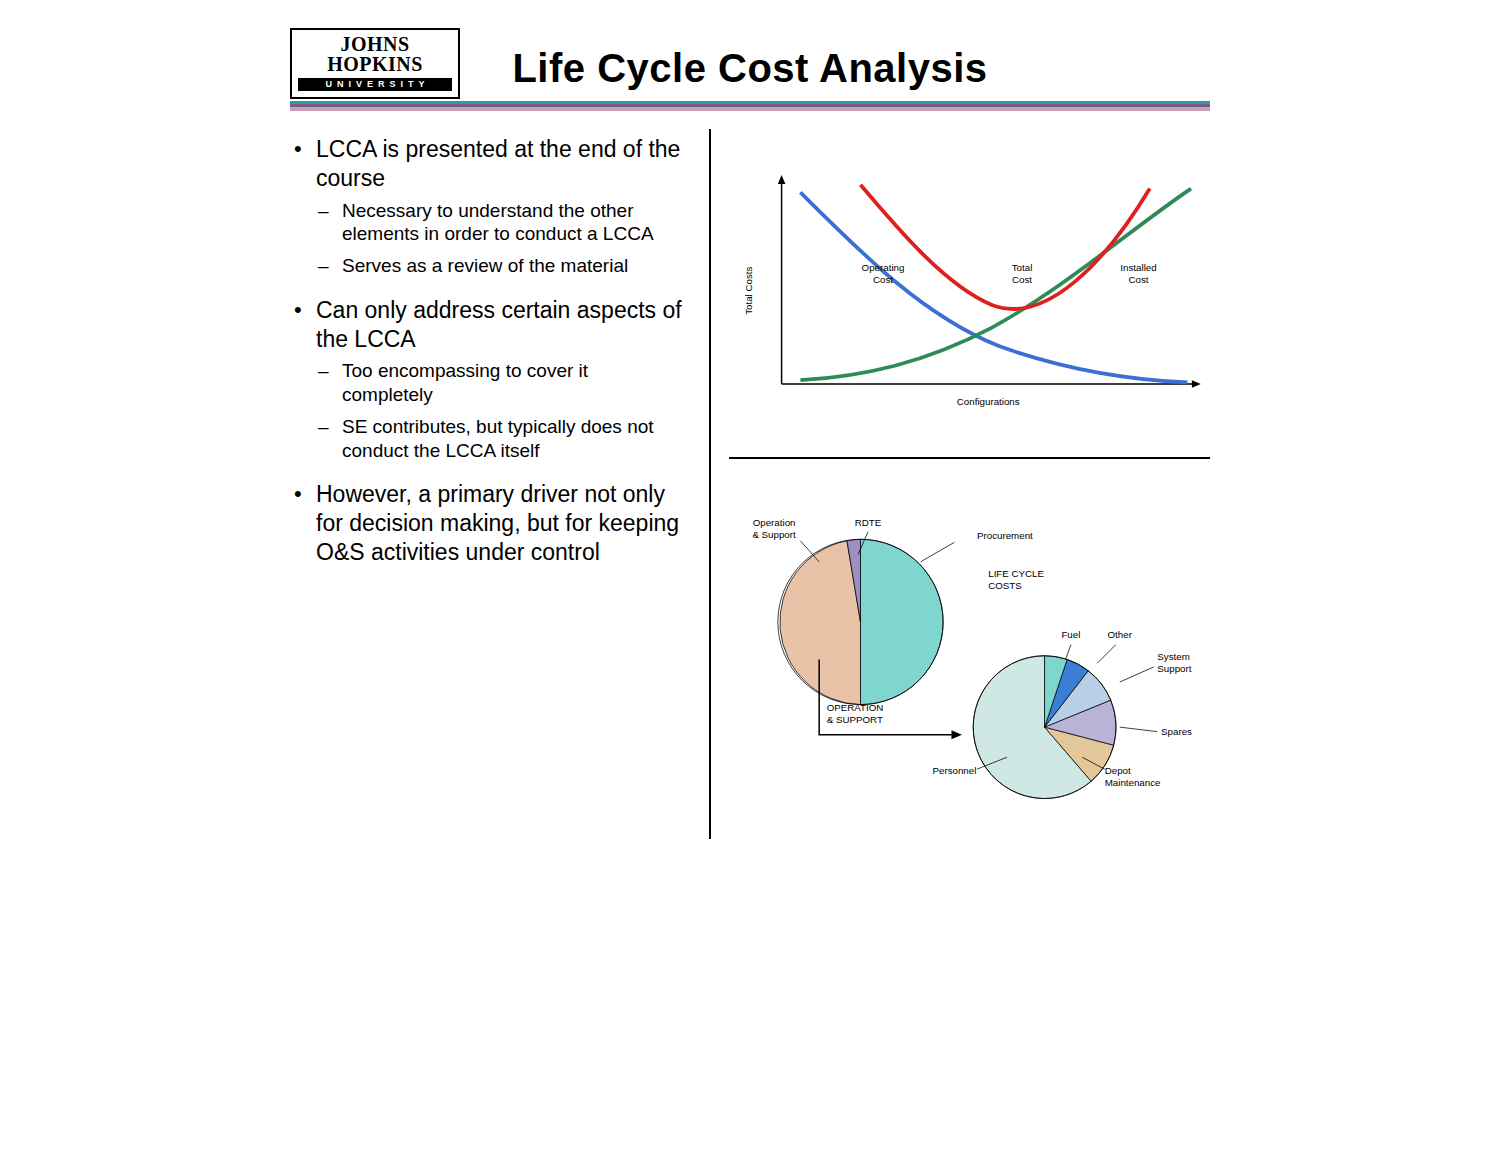JOHNS HOPKINS
UNIVERSITY
Life Cycle Cost Analysis
LCCA is presented at the end of the course
Necessary to understand the other elements in order to conduct a LCCA
Serves as a review of the material
Can only address certain aspects of the LCCA
Too encompassing to cover it completely
SE contributes, but typically does not conduct the LCCA itself
However, a primary driver not only for decision making, but for keeping O&S activities under control
Total Costs Operating Cost Total Cost Installed Cost Configurations
Operation & Support RDTE Procurement LIFE CYCLE COSTS Fuel Other System Support Spares Depot Maintenance Personnel OPERATION & SUPPORT